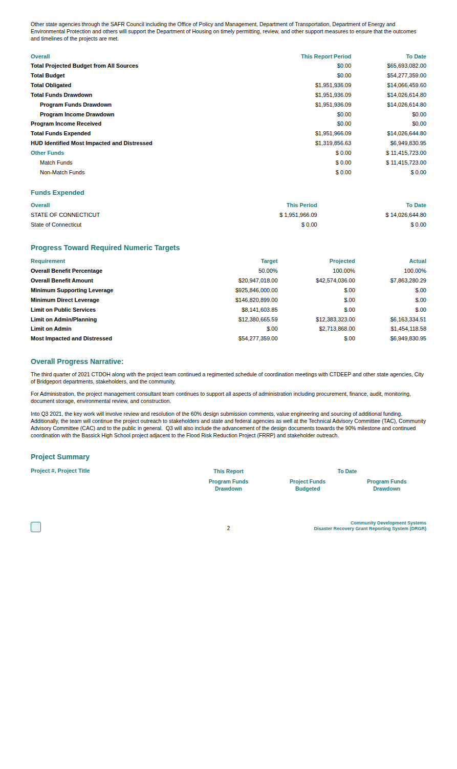Other state agencies through the SAFR Council including the Office of Policy and Management, Department of Transportation, Department of Energy and Environmental Protection and others will support the Department of Housing on timely permitting, review, and other support measures to ensure that the outcomes and timelines of the projects are met.
| Overall | This Report Period | To Date |
| Total Projected Budget from All Sources | $0.00 | $65,693,082.00 |
| Total Budget | $0.00 | $54,277,359.00 |
| Total Obligated | $1,951,936.09 | $14,066,459.60 |
| Total Funds Drawdown | $1,951,936.09 | $14,026,614.80 |
| Program Funds Drawdown | $1,951,936.09 | $14,026,614.80 |
| Program Income Drawdown | $0.00 | $0.00 |
| Program Income Received | $0.00 | $0.00 |
| Total Funds Expended | $1,951,966.09 | $14,026,644.80 |
| HUD Identified Most Impacted and Distressed | $1,319,856.63 | $6,949,830.95 |
| Other Funds | $ 0.00 | $ 11,415,723.00 |
| Match Funds | $ 0.00 | $ 11,415,723.00 |
| Non-Match Funds | $ 0.00 | $ 0.00 |
Funds Expended
| Overall | This Period | To Date |
| STATE OF CONNECTICUT | $ 1,951,966.09 | $ 14,026,644.80 |
| State of Connecticut | $ 0.00 | $ 0.00 |
Progress Toward Required Numeric Targets
| Requirement | Target | Projected | Actual |
| Overall Benefit Percentage | 50.00% | 100.00% | 100.00% |
| Overall Benefit Amount | $20,947,018.00 | $42,574,036.00 | $7,863,280.29 |
| Minimum Supporting Leverage | $925,846,000.00 | $.00 | $.00 |
| Minimum Direct Leverage | $146,820,899.00 | $.00 | $.00 |
| Limit on Public Services | $8,141,603.85 | $.00 | $.00 |
| Limit on Admin/Planning | $12,380,665.59 | $12,383,323.00 | $6,163,334.51 |
| Limit on Admin | $.00 | $2,713,868.00 | $1,454,118.58 |
| Most Impacted and Distressed | $54,277,359.00 | $.00 | $6,949,830.95 |
Overall Progress Narrative:
The third quarter of 2021 CTDOH along with the project team continued a regimented schedule of coordination meetings with CTDEEP and other state agencies, City of Bridgeport departments, stakeholders, and the community.
For Administration, the project management consultant team continues to support all aspects of administration including procurement, finance, audit, monitoring, document storage, environmental review, and construction.
Into Q3 2021, the key work will involve review and resolution of the 60% design submission comments, value engineering and sourcing of additional funding. Additionally, the team will continue the project outreach to stakeholders and state and federal agencies as well at the Technical Advisory Committee (TAC), Community Advisory Committee (CAC) and to the public in general. Q3 will also include the advancement of the design documents towards the 90% milestone and continued coordination with the Bassick High School project adjacent to the Flood Risk Reduction Project (FRRP) and stakeholder outreach.
Project Summary
| Project #, Project Title | This Report | To Date |
| | Program Funds Drawdown | / Project Funds Budgeted / Program Funds Drawdown / |
2
Community Development Systems
Disaster Recovery Grant Reporting System (DRGR)